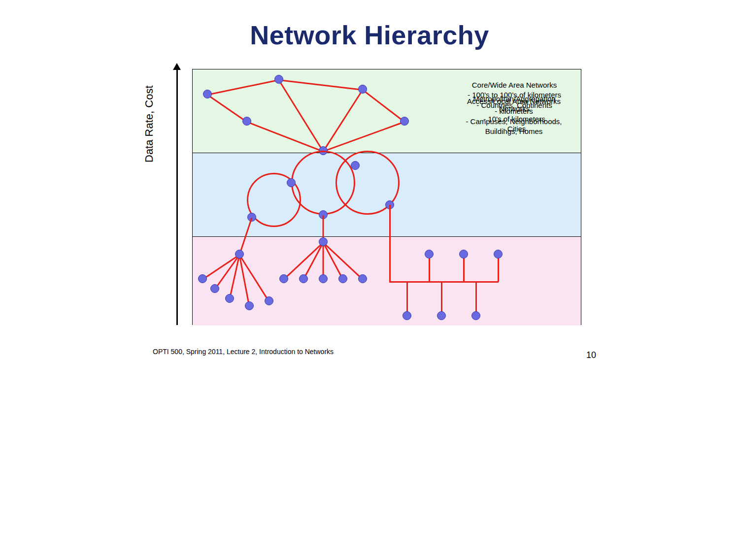Network Hierarchy
Data Rate, Cost
Core/Wide Area Networks
- 100's to 100's of kilometers
- Countries, Continents
Metropolitan/Aggregation
Networks
- 10's of kilometers
- Cities
Access/Local Area Networks
- kilometers
- Campuses, Neighborhoods,
Buildings, Homes
OPTI 500, Spring 2011, Lecture 2, Introduction to Networks
10